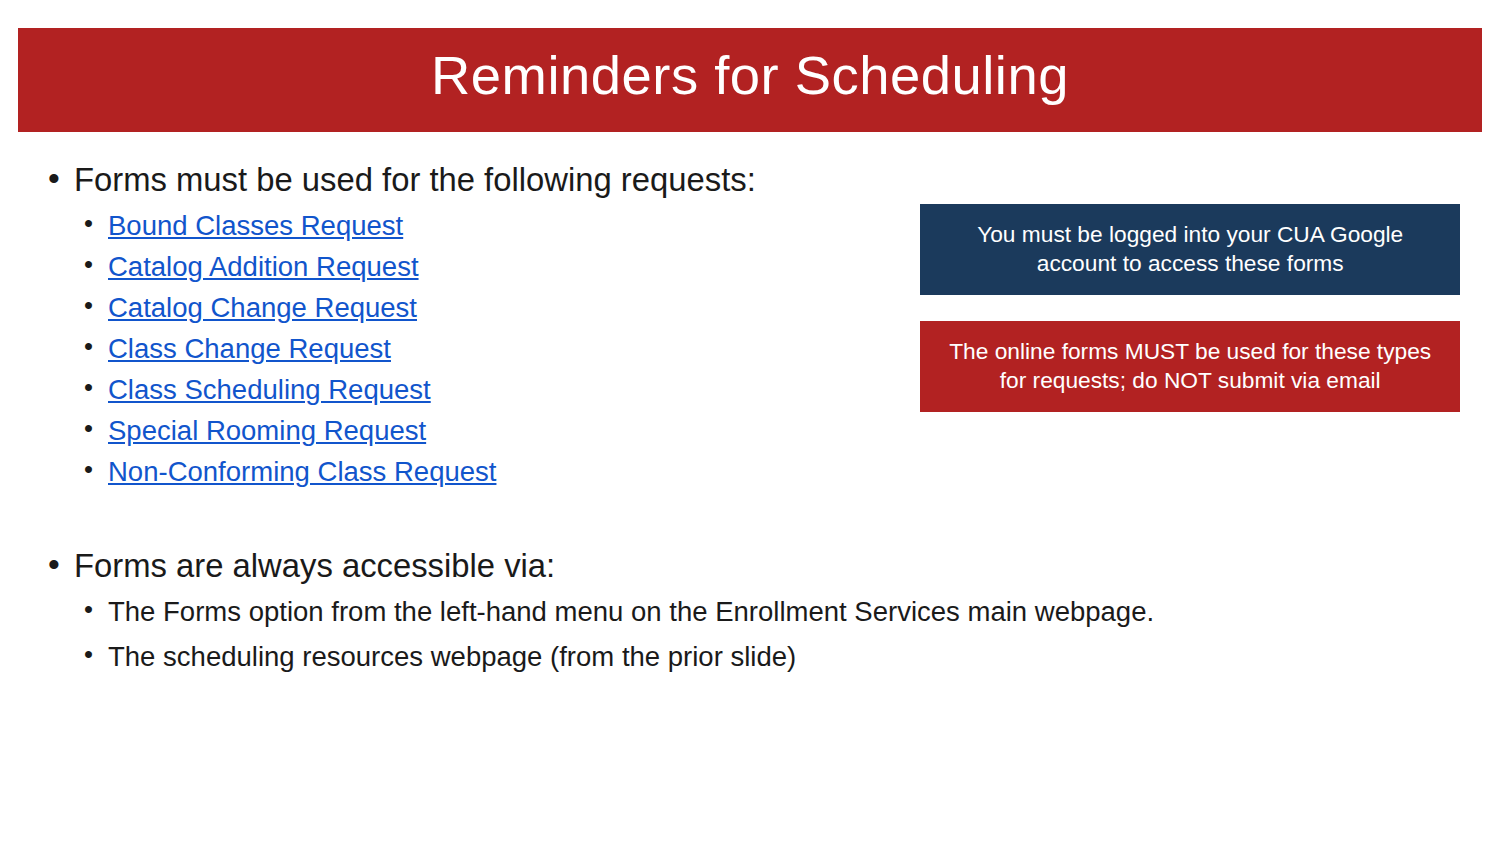Reminders for Scheduling
Forms must be used for the following requests:
Bound Classes Request
Catalog Addition Request
Catalog Change Request
Class Change Request
Class Scheduling Request
Special Rooming Request
Non-Conforming Class Request
You must be logged into your CUA Google account to access these forms
The online forms MUST be used for these types for requests; do NOT submit via email
Forms are always accessible via:
The Forms option from the left-hand menu on the Enrollment Services main webpage.
The scheduling resources webpage (from the prior slide)